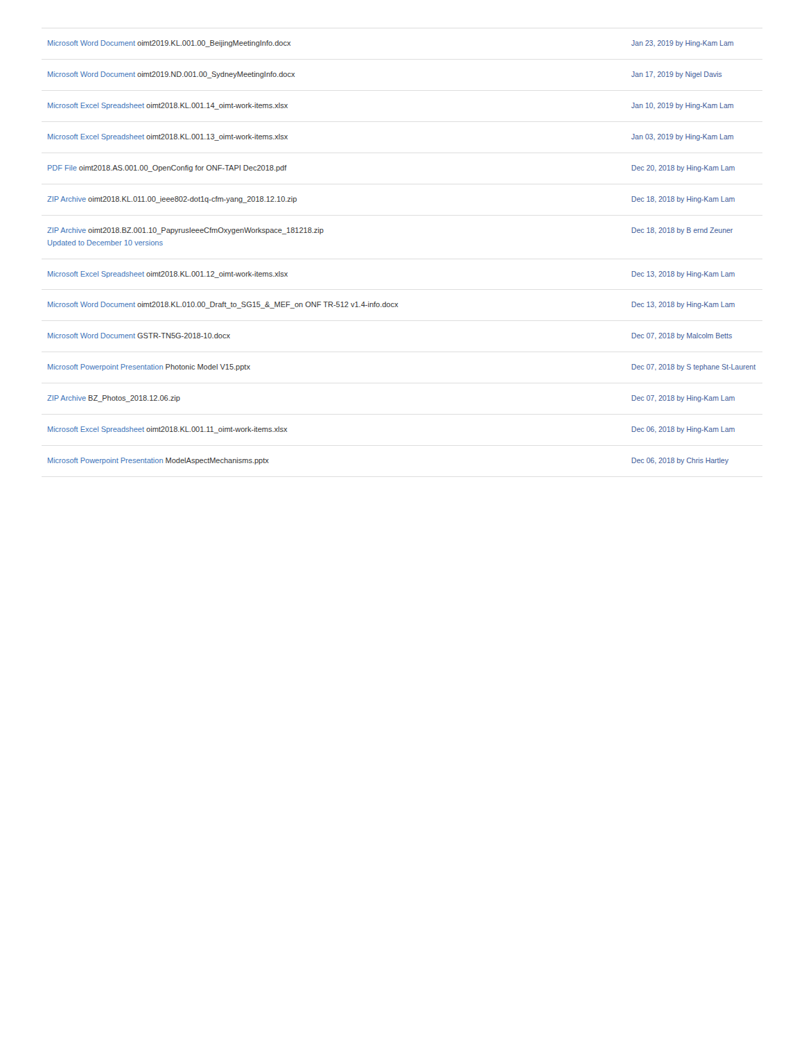| Microsoft Word Document oimt2019.KL.001.00_BeijingMeetingInfo.docx | Jan 23, 2019 by Hing-Kam Lam |
| Microsoft Word Document oimt2019.ND.001.00_SydneyMeetingInfo.docx | Jan 17, 2019 by Nigel Davis |
| Microsoft Excel Spreadsheet oimt2018.KL.001.14_oimt-work-items.xlsx | Jan 10, 2019 by Hing-Kam Lam |
| Microsoft Excel Spreadsheet oimt2018.KL.001.13_oimt-work-items.xlsx | Jan 03, 2019 by Hing-Kam Lam |
| PDF File oimt2018.AS.001.00_OpenConfig for ONF-TAPI Dec2018.pdf | Dec 20, 2018 by Hing-Kam Lam |
| ZIP Archive oimt2018.KL.011.00_ieee802-dot1q-cfm-yang_2018.12.10.zip | Dec 18, 2018 by Hing-Kam Lam |
| ZIP Archive oimt2018.BZ.001.10_PapyrusIeeeCfmOxygenWorkspace_181218.zip Updated to December 10 versions | Dec 18, 2018 by B ernd Zeuner |
| Microsoft Excel Spreadsheet oimt2018.KL.001.12_oimt-work-items.xlsx | Dec 13, 2018 by Hing-Kam Lam |
| Microsoft Word Document oimt2018.KL.010.00_Draft_to_SG15_&_MEF_on ONF TR-512 v1.4-info.docx | Dec 13, 2018 by Hing-Kam Lam |
| Microsoft Word Document GSTR-TN5G-2018-10.docx | Dec 07, 2018 by Malcolm Betts |
| Microsoft Powerpoint Presentation Photonic Model V15.pptx | Dec 07, 2018 by S tephane St-Laurent |
| ZIP Archive BZ_Photos_2018.12.06.zip | Dec 07, 2018 by Hing-Kam Lam |
| Microsoft Excel Spreadsheet oimt2018.KL.001.11_oimt-work-items.xlsx | Dec 06, 2018 by Hing-Kam Lam |
| Microsoft Powerpoint Presentation ModelAspectMechanisms.pptx | Dec 06, 2018 by Chris Hartley |